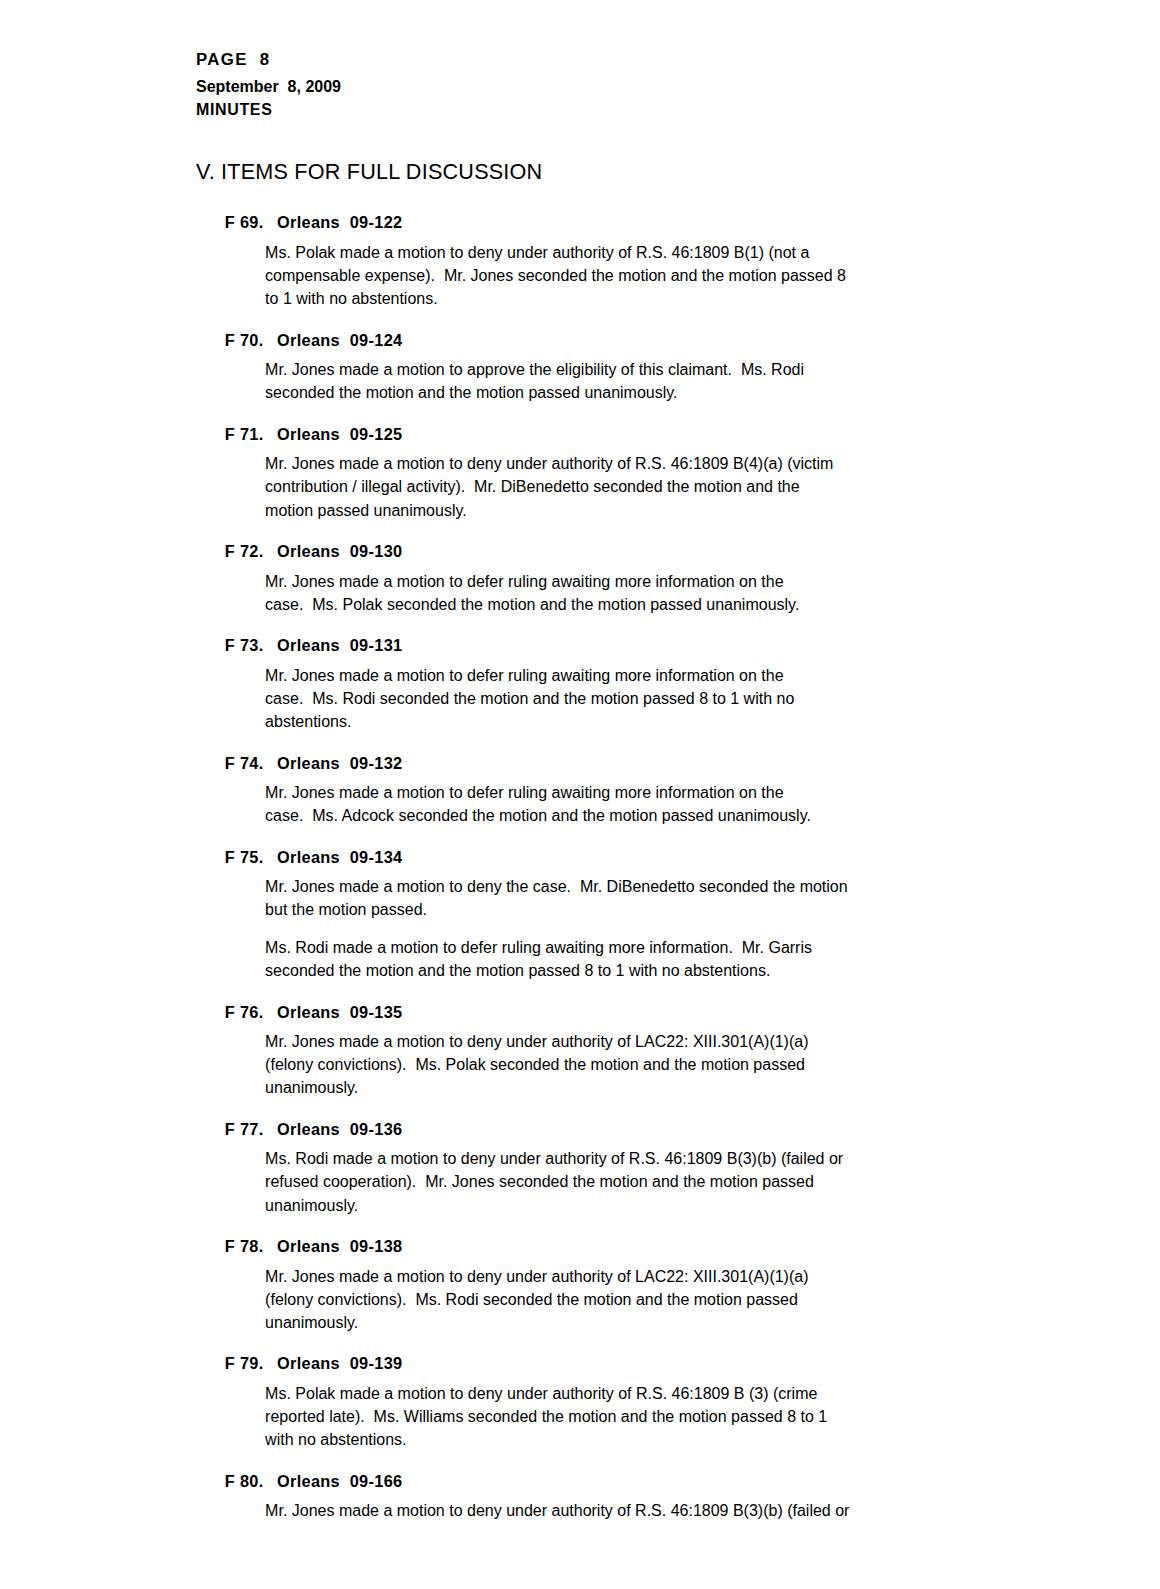PAGE 8
September 8, 2009
MINUTES
V. ITEMS FOR FULL DISCUSSION
F 69. Orleans 09-122
Ms. Polak made a motion to deny under authority of R.S. 46:1809 B(1) (not a compensable expense). Mr. Jones seconded the motion and the motion passed 8 to 1 with no abstentions.
F 70. Orleans 09-124
Mr. Jones made a motion to approve the eligibility of this claimant. Ms. Rodi seconded the motion and the motion passed unanimously.
F 71. Orleans 09-125
Mr. Jones made a motion to deny under authority of R.S. 46:1809 B(4)(a) (victim contribution / illegal activity). Mr. DiBenedetto seconded the motion and the motion passed unanimously.
F 72. Orleans 09-130
Mr. Jones made a motion to defer ruling awaiting more information on the case. Ms. Polak seconded the motion and the motion passed unanimously.
F 73. Orleans 09-131
Mr. Jones made a motion to defer ruling awaiting more information on the case. Ms. Rodi seconded the motion and the motion passed 8 to 1 with no abstentions.
F 74. Orleans 09-132
Mr. Jones made a motion to defer ruling awaiting more information on the case. Ms. Adcock seconded the motion and the motion passed unanimously.
F 75. Orleans 09-134
Mr. Jones made a motion to deny the case. Mr. DiBenedetto seconded the motion but the motion passed.
Ms. Rodi made a motion to defer ruling awaiting more information. Mr. Garris seconded the motion and the motion passed 8 to 1 with no abstentions.
F 76. Orleans 09-135
Mr. Jones made a motion to deny under authority of LAC22: XIII.301(A)(1)(a) (felony convictions). Ms. Polak seconded the motion and the motion passed unanimously.
F 77. Orleans 09-136
Ms. Rodi made a motion to deny under authority of R.S. 46:1809 B(3)(b) (failed or refused cooperation). Mr. Jones seconded the motion and the motion passed unanimously.
F 78. Orleans 09-138
Mr. Jones made a motion to deny under authority of LAC22: XIII.301(A)(1)(a) (felony convictions). Ms. Rodi seconded the motion and the motion passed unanimously.
F 79. Orleans 09-139
Ms. Polak made a motion to deny under authority of R.S. 46:1809 B (3) (crime reported late). Ms. Williams seconded the motion and the motion passed 8 to 1 with no abstentions.
F 80. Orleans 09-166
Mr. Jones made a motion to deny under authority of R.S. 46:1809 B(3)(b) (failed or